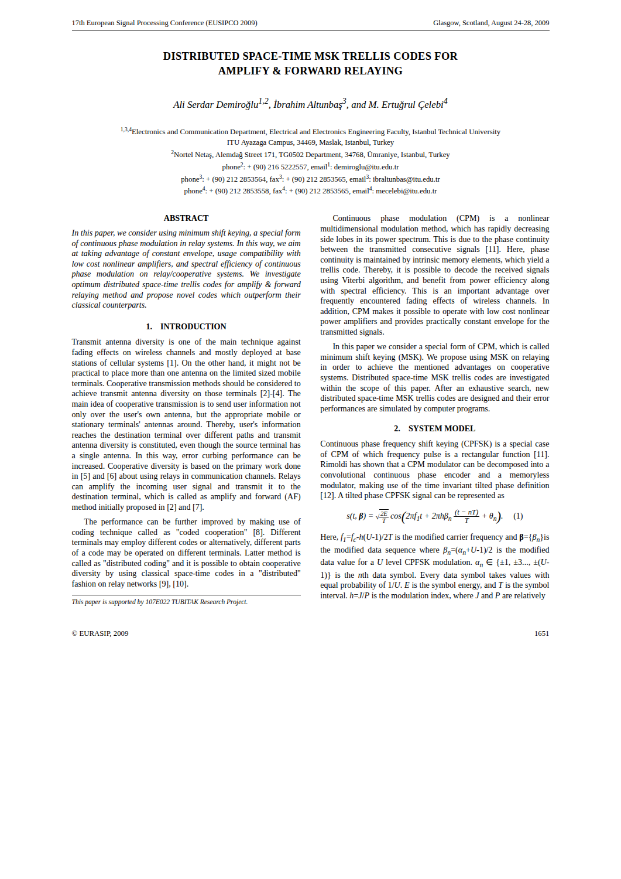17th European Signal Processing Conference (EUSIPCO 2009) Glasgow, Scotland, August 24-28, 2009
DISTRIBUTED SPACE-TIME MSK TRELLIS CODES FOR
AMPLIFY & FORWARD RELAYING
Ali Serdar Demiroğlu1,2, İbrahim Altunbaş3, and M. Ertuğrul Çelebi4
1,3,4Electronics and Communication Department, Electrical and Electronics Engineering Faculty, Istanbul Technical University
ITU Ayazaga Campus, 34469, Maslak, Istanbul, Turkey
2Nortel Netaş, Alemdağ Street 171, TG0502 Department, 34768, Ümraniye, Istanbul, Turkey
phone2: + (90) 216 5222557, email1: demiroglu@itu.edu.tr
phone3: + (90) 212 2853564, fax3: + (90) 212 2853565, email3: ibraltunbas@itu.edu.tr
phone4: + (90) 212 2853558, fax4: + (90) 212 2853565, email4: mecelebi@itu.edu.tr
ABSTRACT
In this paper, we consider using minimum shift keying, a special form of continuous phase modulation in relay systems. In this way, we aim at taking advantage of constant envelope, usage compatibility with low cost nonlinear amplifiers, and spectral efficiency of continuous phase modulation on relay/cooperative systems. We investigate optimum distributed space-time trellis codes for amplify & forward relaying method and propose novel codes which outperform their classical counterparts.
1. INTRODUCTION
Transmit antenna diversity is one of the main technique against fading effects on wireless channels and mostly deployed at base stations of cellular systems [1]. On the other hand, it might not be practical to place more than one antenna on the limited sized mobile terminals. Cooperative transmission methods should be considered to achieve transmit antenna diversity on those terminals [2]-[4]. The main idea of cooperative transmission is to send user information not only over the user's own antenna, but the appropriate mobile or stationary terminals' antennas around. Thereby, user's information reaches the destination terminal over different paths and transmit antenna diversity is constituted, even though the source terminal has a single antenna. In this way, error curbing performance can be increased. Cooperative diversity is based on the primary work done in [5] and [6] about using relays in communication channels. Relays can amplify the incoming user signal and transmit it to the destination terminal, which is called as amplify and forward (AF) method initially proposed in [2] and [7].
The performance can be further improved by making use of coding technique called as "coded cooperation" [8]. Different terminals may employ different codes or alternatively, different parts of a code may be operated on different terminals. Latter method is called as "distributed coding" and it is possible to obtain cooperative diversity by using classical space-time codes in a "distributed" fashion on relay networks [9], [10].
This paper is supported by 107E022 TUBITAK Research Project.
Continuous phase modulation (CPM) is a nonlinear multidimensional modulation method, which has rapidly decreasing side lobes in its power spectrum. This is due to the phase continuity between the transmitted consecutive signals [11]. Here, phase continuity is maintained by intrinsic memory elements, which yield a trellis code. Thereby, it is possible to decode the received signals using Viterbi algorithm, and benefit from power efficiency along with spectral efficiency. This is an important advantage over frequently encountered fading effects of wireless channels. In addition, CPM makes it possible to operate with low cost nonlinear power amplifiers and provides practically constant envelope for the transmitted signals.
In this paper we consider a special form of CPM, which is called minimum shift keying (MSK). We propose using MSK on relaying in order to achieve the mentioned advantages on cooperative systems. Distributed space-time MSK trellis codes are investigated within the scope of this paper. After an exhaustive search, new distributed space-time MSK trellis codes are designed and their error performances are simulated by computer programs.
2. SYSTEM MODEL
Continuous phase frequency shift keying (CPFSK) is a special case of CPM of which frequency pulse is a rectangular function [11]. Rimoldi has shown that a CPM modulator can be decomposed into a convolutional continuous phase encoder and a memoryless modulator, making use of the time invariant tilted phase definition [12]. A tilted phase CPFSK signal can be represented as
s(t, β) = √2E T cos(2πf1t + 2πhβn (t − nT) T + θn). (1)
Here, f1=fc-h(U-1)/2T is the modified carrier frequency and β={βn}is the modified data sequence where βn=(αn+U-1)/2 is the modified data value for a U level CPFSK modulation. αn ∈ {±1, ±3..., ±(U-1)} is the nth data symbol. Every data symbol takes values with equal probability of 1/U. E is the symbol energy, and T is the symbol interval. h=J/P is the modulation index, where J and P are relatively
© EURASIP, 2009 1651